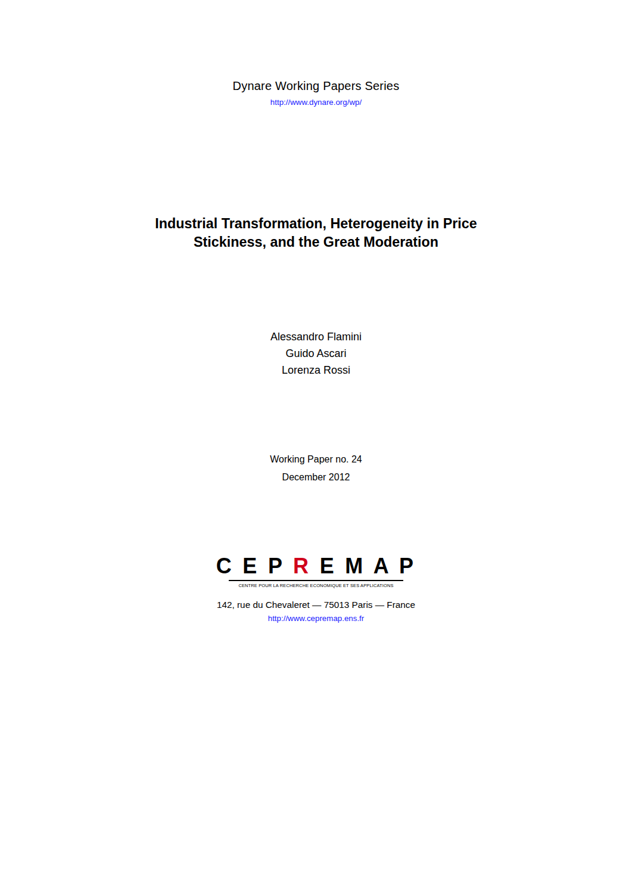Dynare Working Papers Series
http://www.dynare.org/wp/
Industrial Transformation, Heterogeneity in Price Stickiness, and the Great Moderation
Alessandro Flamini
Guido Ascari
Lorenza Rossi
Working Paper no. 24
December 2012
C E P R E M A P
CENTRE POUR LA RECHERCHE ECONOMIQUE ET SES APPLICATIONS
142, rue du Chevaleret — 75013 Paris — France
http://www.cepremap.ens.fr